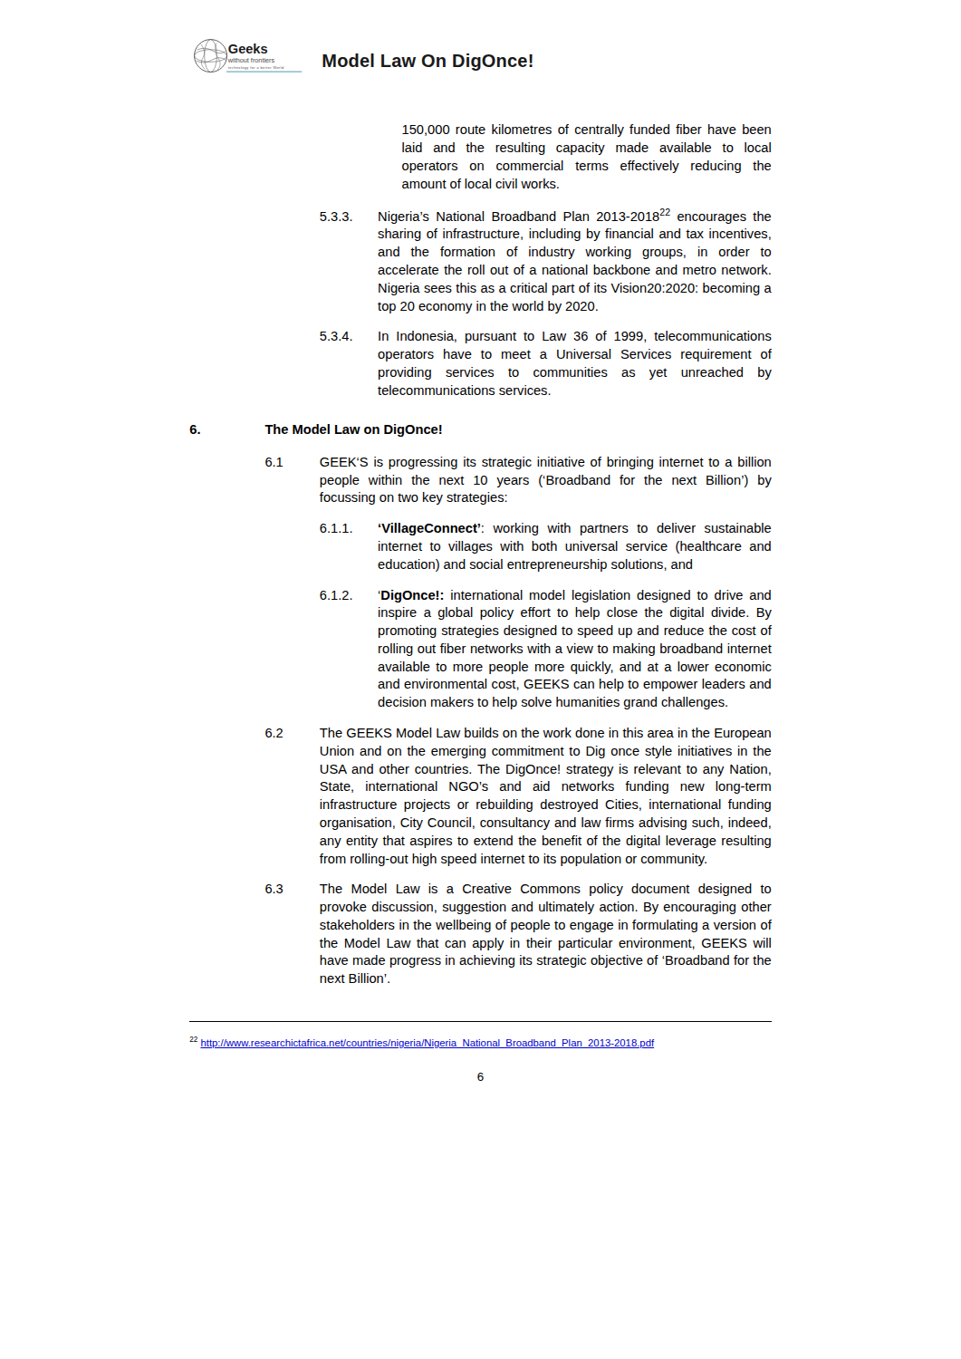Geeks without frontiers technology for a better World
Model Law On DigOnce!
150,000 route kilometres of centrally funded fiber have been laid and the resulting capacity made available to local operators on commercial terms effectively reducing the amount of local civil works.
5.3.3.
Nigeria’s National Broadband Plan 2013-201822 encourages the sharing of infrastructure, including by financial and tax incentives, and the formation of industry working groups, in order to accelerate the roll out of a national backbone and metro network. Nigeria sees this as a critical part of its Vision20:2020: becoming a top 20 economy in the world by 2020.
5.3.4.
In Indonesia, pursuant to Law 36 of 1999, telecommunications operators have to meet a Universal Services requirement of providing services to communities as yet unreached by telecommunications services.
6.
The Model Law on DigOnce!
6.1
GEEK‘S is progressing its strategic initiative of bringing internet to a billion people within the next 10 years (‘Broadband for the next Billion’) by focussing on two key strategies:
6.1.1.
‘VillageConnect’: working with partners to deliver sustainable internet to villages with both universal service (healthcare and education) and social entrepreneurship solutions, and
6.1.2.
‘DigOnce!: international model legislation designed to drive and inspire a global policy effort to help close the digital divide. By promoting strategies designed to speed up and reduce the cost of rolling out fiber networks with a view to making broadband internet available to more people more quickly, and at a lower economic and environmental cost, GEEKS can help to empower leaders and decision makers to help solve humanities grand challenges.
6.2
The GEEKS Model Law builds on the work done in this area in the European Union and on the emerging commitment to Dig once style initiatives in the USA and other countries. The DigOnce! strategy is relevant to any Nation, State, international NGO’s and aid networks funding new long-term infrastructure projects or rebuilding destroyed Cities, international funding organisation, City Council, consultancy and law firms advising such, indeed, any entity that aspires to extend the benefit of the digital leverage resulting from rolling-out high speed internet to its population or community.
6.3
The Model Law is a Creative Commons policy document designed to provoke discussion, suggestion and ultimately action. By encouraging other stakeholders in the wellbeing of people to engage in formulating a version of the Model Law that can apply in their particular environment, GEEKS will have made progress in achieving its strategic objective of ‘Broadband for the next Billion’.
22 http://www.researchictafrica.net/countries/nigeria/Nigeria_National_Broadband_Plan_2013-2018.pdf
6